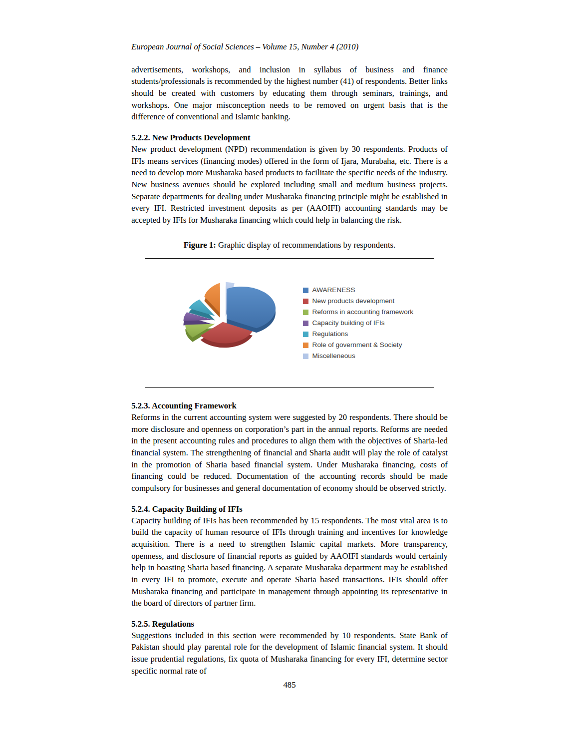European Journal of Social Sciences – Volume 15, Number 4 (2010)
advertisements, workshops, and inclusion in syllabus of business and finance students/professionals is recommended by the highest number (41) of respondents. Better links should be created with customers by educating them through seminars, trainings, and workshops. One major misconception needs to be removed on urgent basis that is the difference of conventional and Islamic banking.
5.2.2. New Products Development
New product development (NPD) recommendation is given by 30 respondents. Products of IFIs means services (financing modes) offered in the form of Ijara, Murabaha, etc. There is a need to develop more Musharaka based products to facilitate the specific needs of the industry. New business avenues should be explored including small and medium business projects. Separate departments for dealing under Musharaka financing principle might be established in every IFI. Restricted investment deposits as per (AAOIFI) accounting standards may be accepted by IFIs for Musharaka financing which could help in balancing the risk.
Figure 1: Graphic display of recommendations by respondents.
AWARENESS
New products development
Reforms in accounting framework
Capacity building of IFIs
Regulations
Role of government & Society
Miscelleneous
5.2.3. Accounting Framework
Reforms in the current accounting system were suggested by 20 respondents. There should be more disclosure and openness on corporation’s part in the annual reports. Reforms are needed in the present accounting rules and procedures to align them with the objectives of Sharia-led financial system. The strengthening of financial and Sharia audit will play the role of catalyst in the promotion of Sharia based financial system. Under Musharaka financing, costs of financing could be reduced. Documentation of the accounting records should be made compulsory for businesses and general documentation of economy should be observed strictly.
5.2.4. Capacity Building of IFIs
Capacity building of IFIs has been recommended by 15 respondents. The most vital area is to build the capacity of human resource of IFIs through training and incentives for knowledge acquisition. There is a need to strengthen Islamic capital markets. More transparency, openness, and disclosure of financial reports as guided by AAOIFI standards would certainly help in boasting Sharia based financing. A separate Musharaka department may be established in every IFI to promote, execute and operate Sharia based transactions. IFIs should offer Musharaka financing and participate in management through appointing its representative in the board of directors of partner firm.
5.2.5. Regulations
Suggestions included in this section were recommended by 10 respondents. State Bank of Pakistan should play parental role for the development of Islamic financial system. It should issue prudential regulations, fix quota of Musharaka financing for every IFI, determine sector specific normal rate of
485